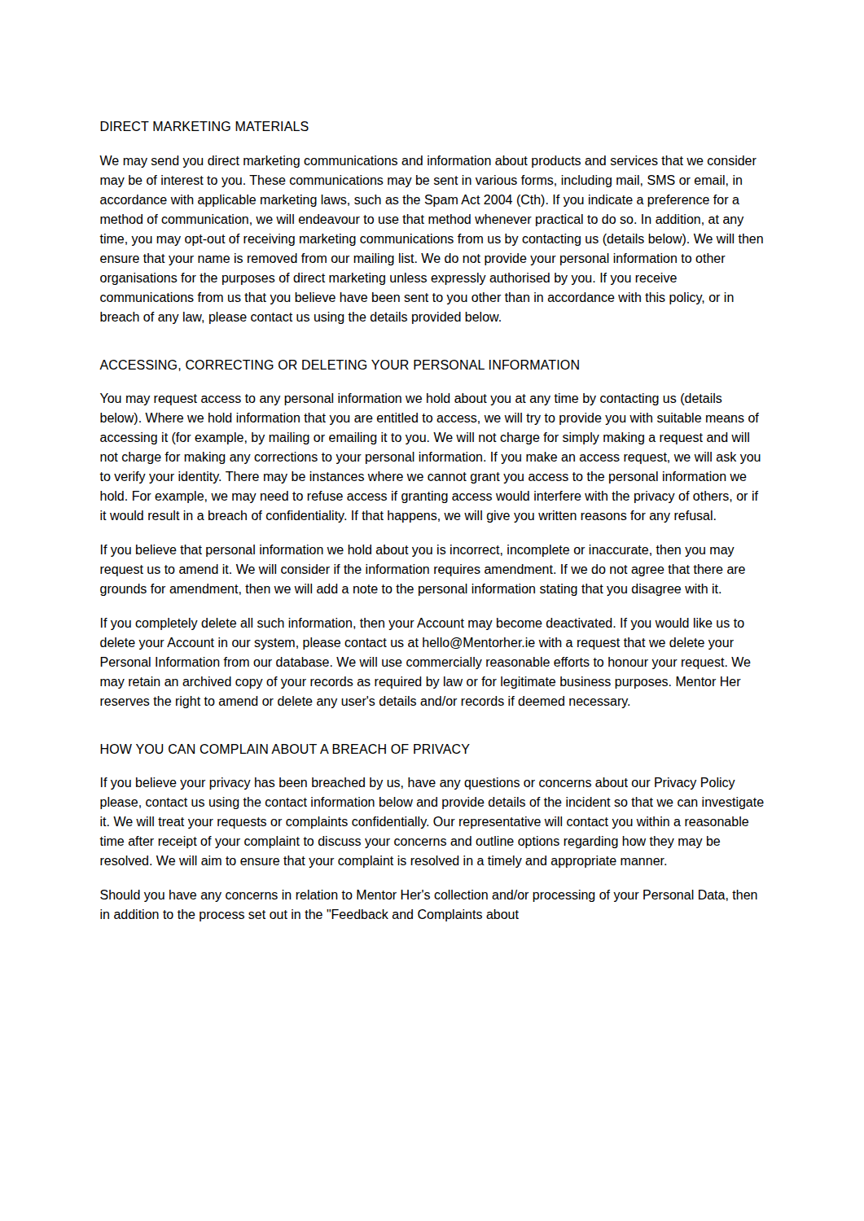Direct Marketing Materials
We may send you direct marketing communications and information about products and services that we consider may be of interest to you. These communications may be sent in various forms, including mail, SMS or email, in accordance with applicable marketing laws, such as the Spam Act 2004 (Cth). If you indicate a preference for a method of communication, we will endeavour to use that method whenever practical to do so. In addition, at any time, you may opt-out of receiving marketing communications from us by contacting us (details below). We will then ensure that your name is removed from our mailing list. We do not provide your personal information to other organisations for the purposes of direct marketing unless expressly authorised by you. If you receive communications from us that you believe have been sent to you other than in accordance with this policy, or in breach of any law, please contact us using the details provided below.
Accessing, Correcting or Deleting Your Personal Information
You may request access to any personal information we hold about you at any time by contacting us (details below). Where we hold information that you are entitled to access, we will try to provide you with suitable means of accessing it (for example, by mailing or emailing it to you. We will not charge for simply making a request and will not charge for making any corrections to your personal information. If you make an access request, we will ask you to verify your identity. There may be instances where we cannot grant you access to the personal information we hold. For example, we may need to refuse access if granting access would interfere with the privacy of others, or if it would result in a breach of confidentiality. If that happens, we will give you written reasons for any refusal.
If you believe that personal information we hold about you is incorrect, incomplete or inaccurate, then you may request us to amend it. We will consider if the information requires amendment. If we do not agree that there are grounds for amendment, then we will add a note to the personal information stating that you disagree with it.
If you completely delete all such information, then your Account may become deactivated. If you would like us to delete your Account in our system, please contact us at hello@Mentorher.ie with a request that we delete your Personal Information from our database. We will use commercially reasonable efforts to honour your request. We may retain an archived copy of your records as required by law or for legitimate business purposes. Mentor Her reserves the right to amend or delete any user's details and/or records if deemed necessary.
How You Can Complain About a Breach of Privacy
If you believe your privacy has been breached by us, have any questions or concerns about our Privacy Policy please, contact us using the contact information below and provide details of the incident so that we can investigate it. We will treat your requests or complaints confidentially. Our representative will contact you within a reasonable time after receipt of your complaint to discuss your concerns and outline options regarding how they may be resolved. We will aim to ensure that your complaint is resolved in a timely and appropriate manner.
Should you have any concerns in relation to Mentor Her's collection and/or processing of your Personal Data, then in addition to the process set out in the "Feedback and Complaints about